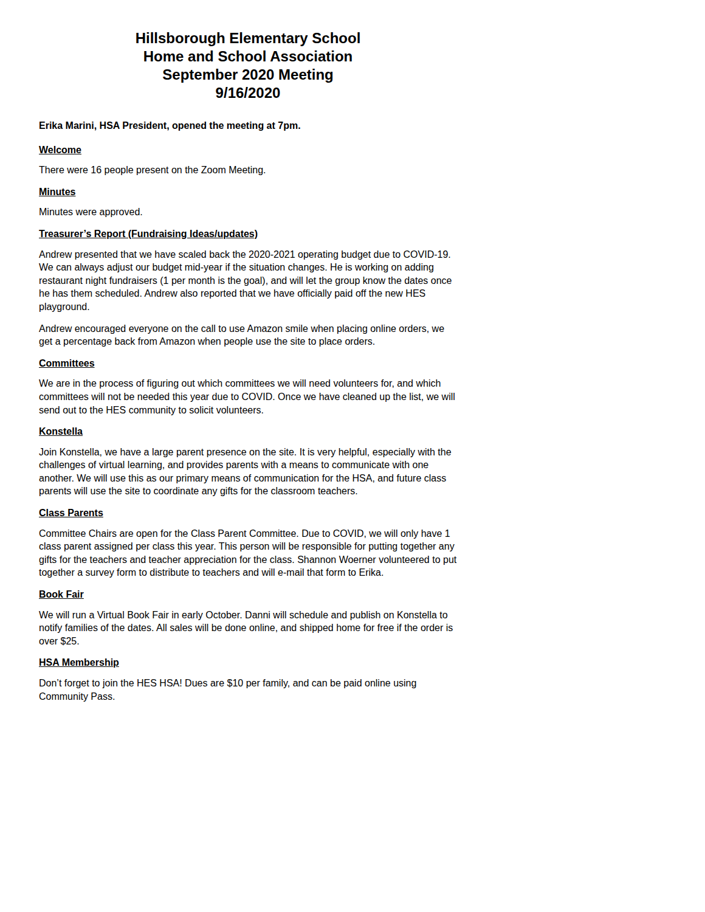Hillsborough Elementary School Home and School Association September 2020 Meeting 9/16/2020
Erika Marini, HSA President, opened the meeting at 7pm.
Welcome
There were 16 people present on the Zoom Meeting.
Minutes
Minutes were approved.
Treasurer’s Report (Fundraising Ideas/updates)
Andrew presented that we have scaled back the 2020-2021 operating budget due to COVID-19. We can always adjust our budget mid-year if the situation changes. He is working on adding restaurant night fundraisers (1 per month is the goal), and will let the group know the dates once he has them scheduled. Andrew also reported that we have officially paid off the new HES playground.
Andrew encouraged everyone on the call to use Amazon smile when placing online orders, we get a percentage back from Amazon when people use the site to place orders.
Committees
We are in the process of figuring out which committees we will need volunteers for, and which committees will not be needed this year due to COVID. Once we have cleaned up the list, we will send out to the HES community to solicit volunteers.
Konstella
Join Konstella, we have a large parent presence on the site. It is very helpful, especially with the challenges of virtual learning, and provides parents with a means to communicate with one another. We will use this as our primary means of communication for the HSA, and future class parents will use the site to coordinate any gifts for the classroom teachers.
Class Parents
Committee Chairs are open for the Class Parent Committee. Due to COVID, we will only have 1 class parent assigned per class this year. This person will be responsible for putting together any gifts for the teachers and teacher appreciation for the class. Shannon Woerner volunteered to put together a survey form to distribute to teachers and will e-mail that form to Erika.
Book Fair
We will run a Virtual Book Fair in early October. Danni will schedule and publish on Konstella to notify families of the dates. All sales will be done online, and shipped home for free if the order is over $25.
HSA Membership
Don’t forget to join the HES HSA! Dues are $10 per family, and can be paid online using Community Pass.